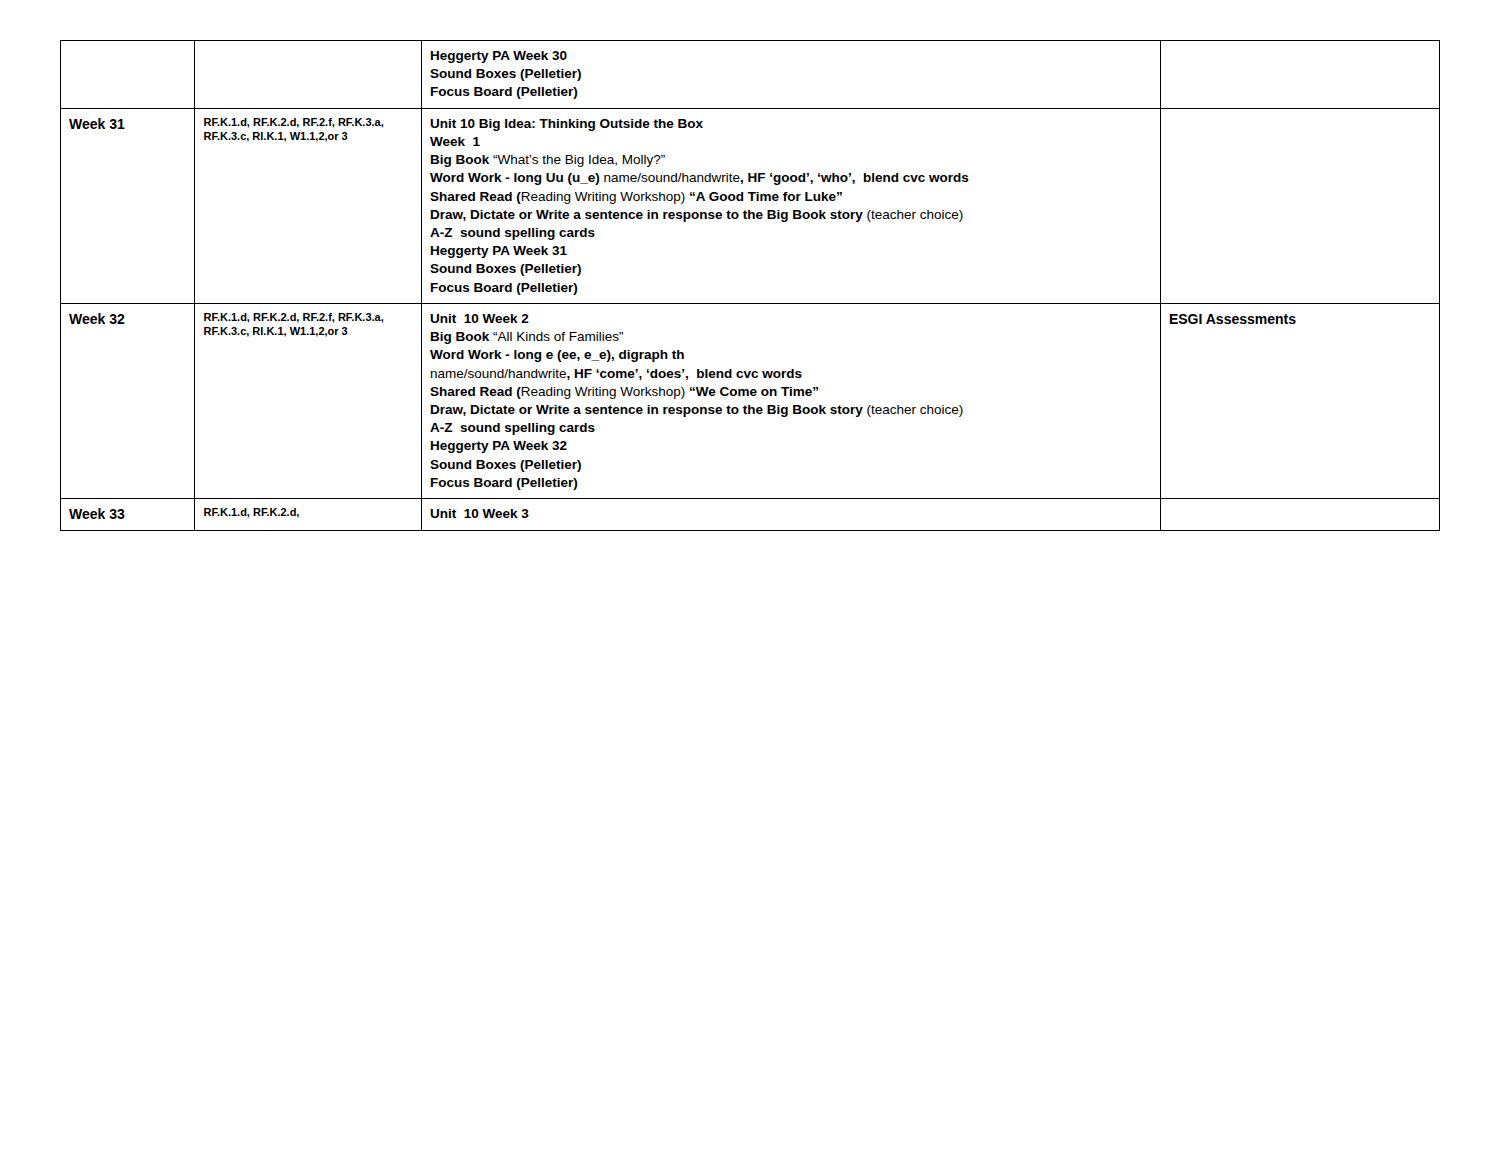| | | Heggerty PA Week 30 Sound Boxes (Pelletier) Focus Board (Pelletier) | |
| Week 31 | RF.K.1.d, RF.K.2.d, RF.2.f, RF.K.3.a, RF.K.3.c, RI.K.1, W1.1,2,or 3 | Unit 10 Big Idea: Thinking Outside the Box Week 1 Big Book “What’s the Big Idea, Molly?” Word Work - long Uu (u_e) name/sound/handwrite , HF ‘good’, ‘who’, blend cvc words Shared Read ( Reading Writing Workshop) “A Good Time for Luke” Draw, Dictate or Write a sentence in response to the Big Book story (teacher choice) A-Z sound spelling cards Heggerty PA Week 31 Sound Boxes (Pelletier) Focus Board (Pelletier) | |
| Week 32 | RF.K.1.d, RF.K.2.d, RF.2.f, RF.K.3.a, RF.K.3.c, RI.K.1, W1.1,2,or 3 | Unit 10 Week 2 Big Book “All Kinds of Families” Word Work - long e (ee, e_e), digraph th name/sound/handwrite , HF ‘come’, ‘does’, blend cvc words Shared Read ( Reading Writing Workshop) “We Come on Time” Draw, Dictate or Write a sentence in response to the Big Book story (teacher choice) A-Z sound spelling cards Heggerty PA Week 32 Sound Boxes (Pelletier) Focus Board (Pelletier) | ESGI Assessments |
| Week 33 | RF.K.1.d, RF.K.2.d, | Unit 10 Week 3 | |